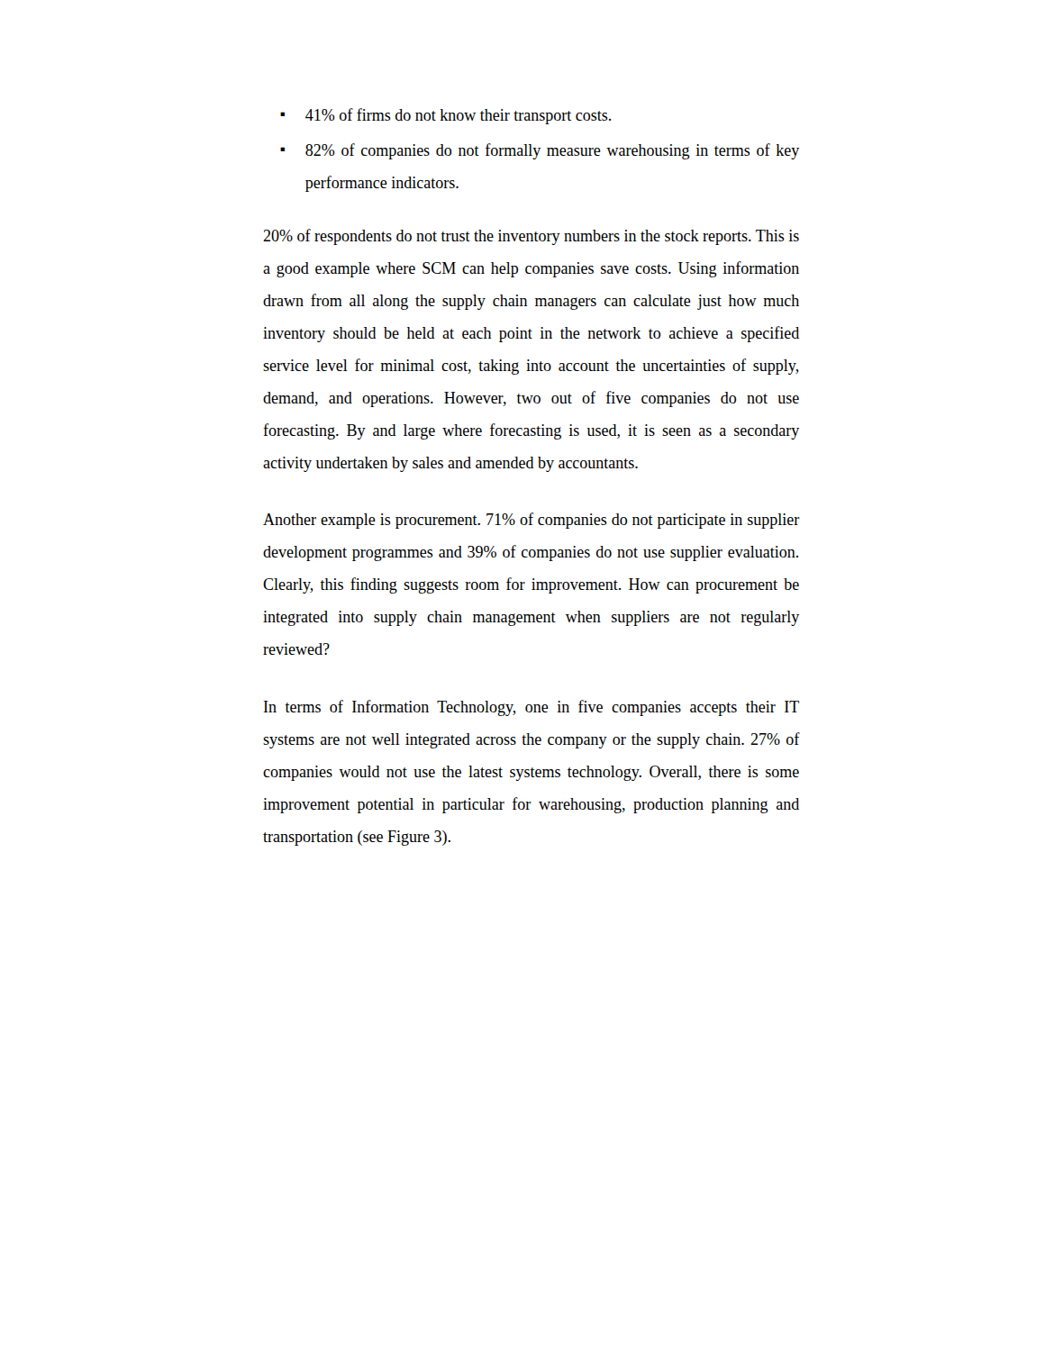41% of firms do not know their transport costs.
82% of companies do not formally measure warehousing in terms of key performance indicators.
20% of respondents do not trust the inventory numbers in the stock reports. This is a good example where SCM can help companies save costs. Using information drawn from all along the supply chain managers can calculate just how much inventory should be held at each point in the network to achieve a specified service level for minimal cost, taking into account the uncertainties of supply, demand, and operations. However, two out of five companies do not use forecasting. By and large where forecasting is used, it is seen as a secondary activity undertaken by sales and amended by accountants.
Another example is procurement. 71% of companies do not participate in supplier development programmes and 39% of companies do not use supplier evaluation. Clearly, this finding suggests room for improvement. How can procurement be integrated into supply chain management when suppliers are not regularly reviewed?
In terms of Information Technology, one in five companies accepts their IT systems are not well integrated across the company or the supply chain. 27% of companies would not use the latest systems technology. Overall, there is some improvement potential in particular for warehousing, production planning and transportation (see Figure 3).